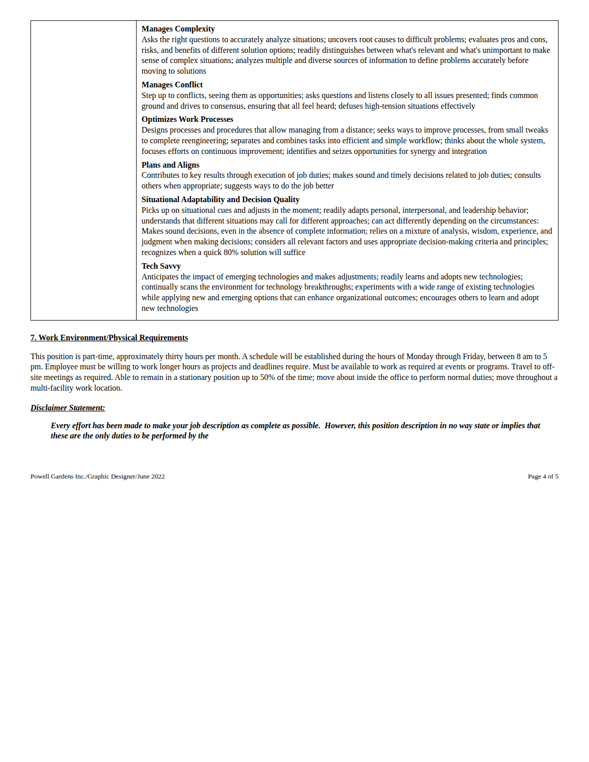| | Manages Complexity Asks the right questions to accurately analyze situations; uncovers root causes to difficult problems; evaluates pros and cons, risks, and benefits of different solution options; readily distinguishes between what's relevant and what's unimportant to make sense of complex situations; analyzes multiple and diverse sources of information to define problems accurately before moving to solutions Manages Conflict Step up to conflicts, seeing them as opportunities; asks questions and listens closely to all issues presented; finds common ground and drives to consensus, ensuring that all feel heard; defuses high-tension situations effectively Optimizes Work Processes Designs processes and procedures that allow managing from a distance; seeks ways to improve processes, from small tweaks to complete reengineering; separates and combines tasks into efficient and simple workflow; thinks about the whole system, focuses efforts on continuous improvement; identifies and seizes opportunities for synergy and integration Plans and Aligns Contributes to key results through execution of job duties; makes sound and timely decisions related to job duties; consults others when appropriate; suggests ways to do the job better Situational Adaptability and Decision Quality Picks up on situational cues and adjusts in the moment; readily adapts personal, interpersonal, and leadership behavior; understands that different situations may call for different approaches; can act differently depending on the circumstances: Makes sound decisions, even in the absence of complete information; relies on a mixture of analysis, wisdom, experience, and judgment when making decisions; considers all relevant factors and uses appropriate decision-making criteria and principles; recognizes when a quick 80% solution will suffice Tech Savvy Anticipates the impact of emerging technologies and makes adjustments; readily learns and adopts new technologies; continually scans the environment for technology breakthroughs; experiments with a wide range of existing technologies while applying new and emerging options that can enhance organizational outcomes; encourages others to learn and adopt new technologies |
7. Work Environment/Physical Requirements
This position is part-time, approximately thirty hours per month. A schedule will be established during the hours of Monday through Friday, between 8 am to 5 pm. Employee must be willing to work longer hours as projects and deadlines require. Must be available to work as required at events or programs. Travel to off-site meetings as required. Able to remain in a stationary position up to 50% of the time; move about inside the office to perform normal duties; move throughout a multi-facility work location.
Disclaimer Statement:
Every effort has been made to make your job description as complete as possible. However, this position description in no way state or implies that these are the only duties to be performed by the
Powell Gardens Inc./Graphic Designer/June 2022 Page 4 of 5